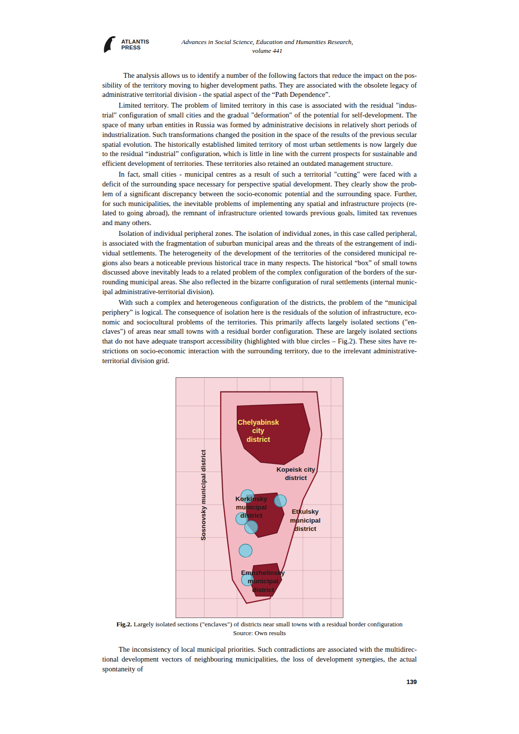ATLANTIS PRESS
Advances in Social Science, Education and Humanities Research, volume 441
The analysis allows us to identify a number of the following factors that reduce the impact on the possibility of the territory moving to higher development paths. They are associated with the obsolete legacy of administrative territorial division - the spatial aspect of the “Path Dependence”.
Limited territory. The problem of limited territory in this case is associated with the residual "industrial" configuration of small cities and the gradual "deformation" of the potential for self-development. The space of many urban entities in Russia was formed by administrative decisions in relatively short periods of industrialization. Such transformations changed the position in the space of the results of the previous secular spatial evolution. The historically established limited territory of most urban settlements is now largely due to the residual “industrial” configuration, which is little in line with the current prospects for sustainable and efficient development of territories. These territories also retained an outdated management structure.
In fact, small cities - municipal centres as a result of such a territorial "cutting" were faced with a deficit of the surrounding space necessary for perspective spatial development. They clearly show the problem of a significant discrepancy between the socio-economic potential and the surrounding space. Further, for such municipalities, the inevitable problems of implementing any spatial and infrastructure projects (related to going abroad), the remnant of infrastructure oriented towards previous goals, limited tax revenues and many others.
Isolation of individual peripheral zones. The isolation of individual zones, in this case called peripheral, is associated with the fragmentation of suburban municipal areas and the threats of the estrangement of individual settlements. The heterogeneity of the development of the territories of the considered municipal regions also bears a noticeable previous historical trace in many respects. The historical “box” of small towns discussed above inevitably leads to a related problem of the complex configuration of the borders of the surrounding municipal areas. She also reflected in the bizarre configuration of rural settlements (internal municipal administrative-territorial division).
With such a complex and heterogeneous configuration of the districts, the problem of the “municipal periphery” is logical. The consequence of isolation here is the residuals of the solution of infrastructure, economic and sociocultural problems of the territories. This primarily affects largely isolated sections ("enclaves") of areas near small towns with a residual border configuration. These are largely isolated sections that do not have adequate transport accessibility (highlighted with blue circles – Fig.2). These sites have restrictions on socio-economic interaction with the surrounding territory, due to the irrelevant administrative-territorial division grid.
Chelyabinsk city district Kopeisk city district Korkinsky municipal district Etkulsky municipal district Emnzhelinsky municipal district Sosnovsky municipal district
Fig.2. Largely isolated sections ("enclaves") of districts near small towns with a residual border configuration Source: Own results
The inconsistency of local municipal priorities. Such contradictions are associated with the multidirectional development vectors of neighbouring municipalities, the loss of development synergies, the actual spontaneity of
139